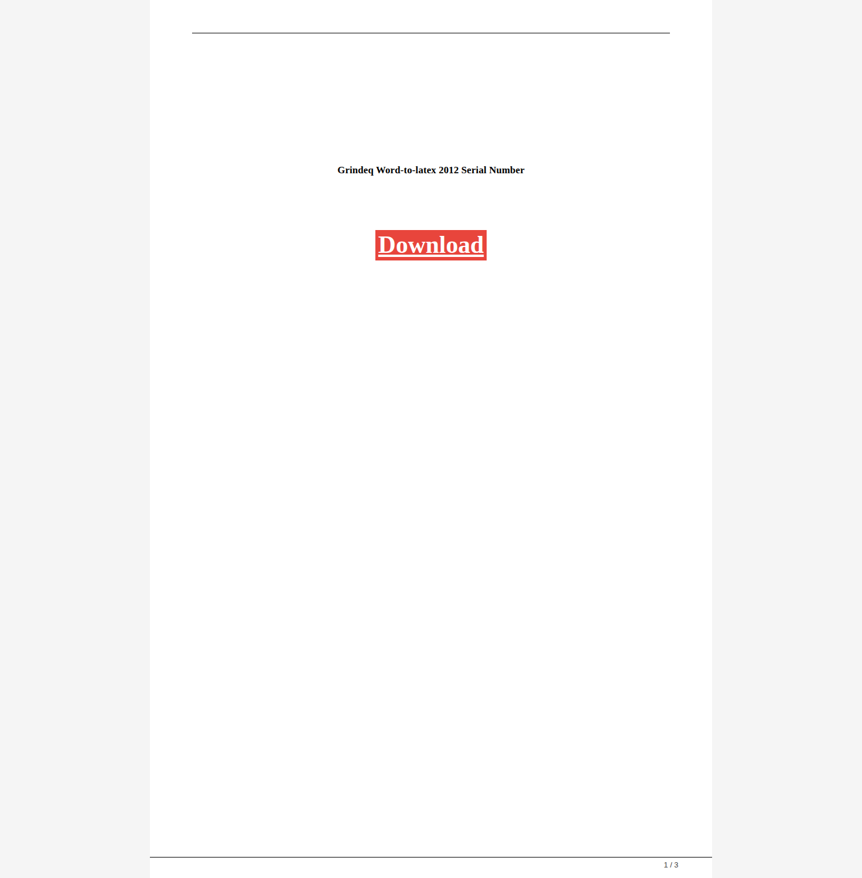Grindeq Word-to-latex 2012 Serial Number
Download
1 / 3